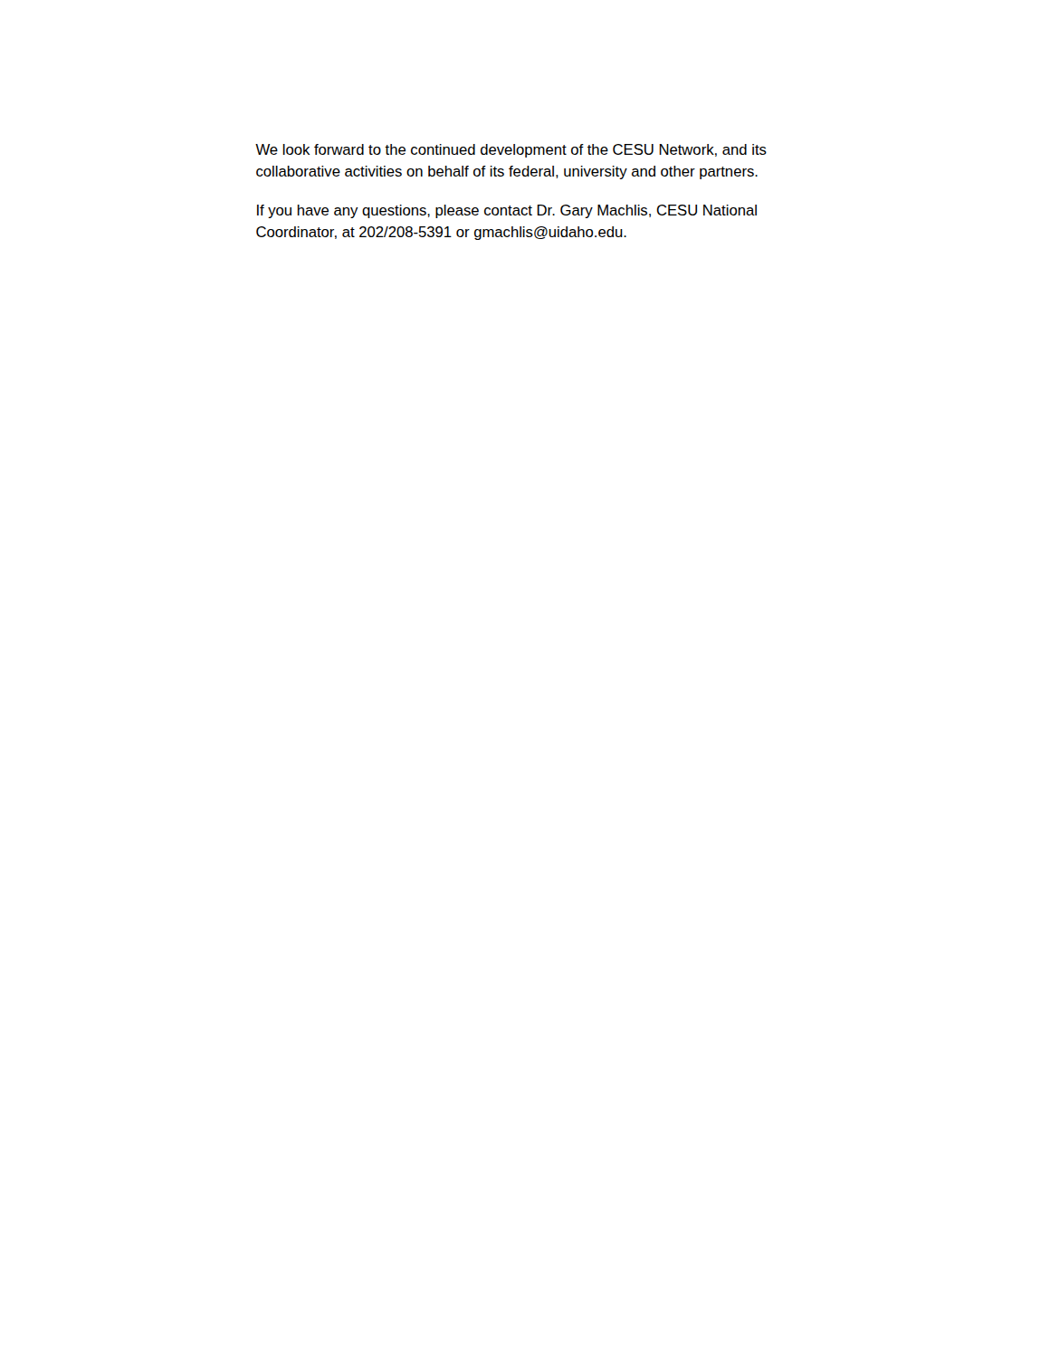We look forward to the continued development of the CESU Network, and its collaborative activities on behalf of its federal, university and other partners.
If you have any questions, please contact Dr. Gary Machlis, CESU National Coordinator, at 202/208-5391 or gmachlis@uidaho.edu.